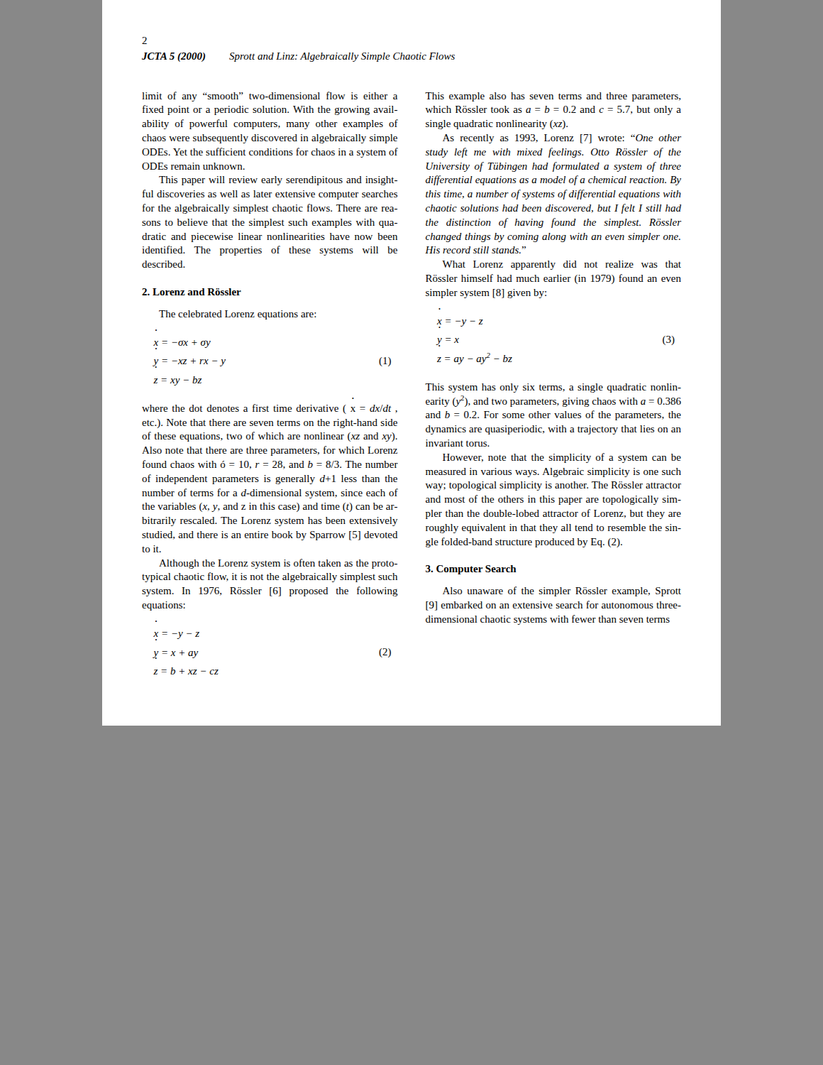2
JCTA 5 (2000) Sprott and Linz: Algebraically Simple Chaotic Flows
limit of any “smooth” two-dimensional flow is either a fixed point or a periodic solution. With the growing availability of powerful computers, many other examples of chaos were subsequently discovered in algebraically simple ODEs. Yet the sufficient conditions for chaos in a system of ODEs remain unknown.
This paper will review early serendipitous and insightful discoveries as well as later extensive computer searches for the algebraically simplest chaotic flows. There are reasons to believe that the simplest such examples with quadratic and piecewise linear nonlinearities have now been identified. The properties of these systems will be described.
2. Lorenz and Rössler
The celebrated Lorenz equations are:
x = −σx + σy
y = −xz + rx − y
z = xy − bz
(1)
where the dot denotes a first time derivative ( x = dx/dt , etc.). Note that there are seven terms on the right-hand side of these equations, two of which are nonlinear (xz and xy). Also note that there are three parameters, for which Lorenz found chaos with ó = 10, r = 28, and b = 8/3. The number of independent parameters is generally d+1 less than the number of terms for a d-dimensional system, since each of the variables (x, y, and z in this case) and time (t) can be arbitrarily rescaled. The Lorenz system has been extensively studied, and there is an entire book by Sparrow [5] devoted to it.
Although the Lorenz system is often taken as the prototypical chaotic flow, it is not the algebraically simplest such system. In 1976, Rössler [6] proposed the following equations:
x = −y − z
y = x + ay
z = b + xz − cz
(2)
This example also has seven terms and three parameters, which Rössler took as a = b = 0.2 and c = 5.7, but only a single quadratic nonlinearity (xz).
As recently as 1993, Lorenz [7] wrote: “One other study left me with mixed feelings. Otto Rössler of the University of Tübingen had formulated a system of three differential equations as a model of a chemical reaction. By this time, a number of systems of differential equations with chaotic solutions had been discovered, but I felt I still had the distinction of having found the simplest. Rössler changed things by coming along with an even simpler one. His record still stands.”
What Lorenz apparently did not realize was that Rössler himself had much earlier (in 1979) found an even simpler system [8] given by:
x = −y − z
y = x
z = ay − ay2 − bz
(3)
This system has only six terms, a single quadratic nonlinearity (y2), and two parameters, giving chaos with a = 0.386 and b = 0.2. For some other values of the parameters, the dynamics are quasiperiodic, with a trajectory that lies on an invariant torus.
However, note that the simplicity of a system can be measured in various ways. Algebraic simplicity is one such way; topological simplicity is another. The Rössler attractor and most of the others in this paper are topologically simpler than the double-lobed attractor of Lorenz, but they are roughly equivalent in that they all tend to resemble the single folded-band structure produced by Eq. (2).
3. Computer Search
Also unaware of the simpler Rössler example, Sprott [9] embarked on an extensive search for autonomous three-dimensional chaotic systems with fewer than seven terms